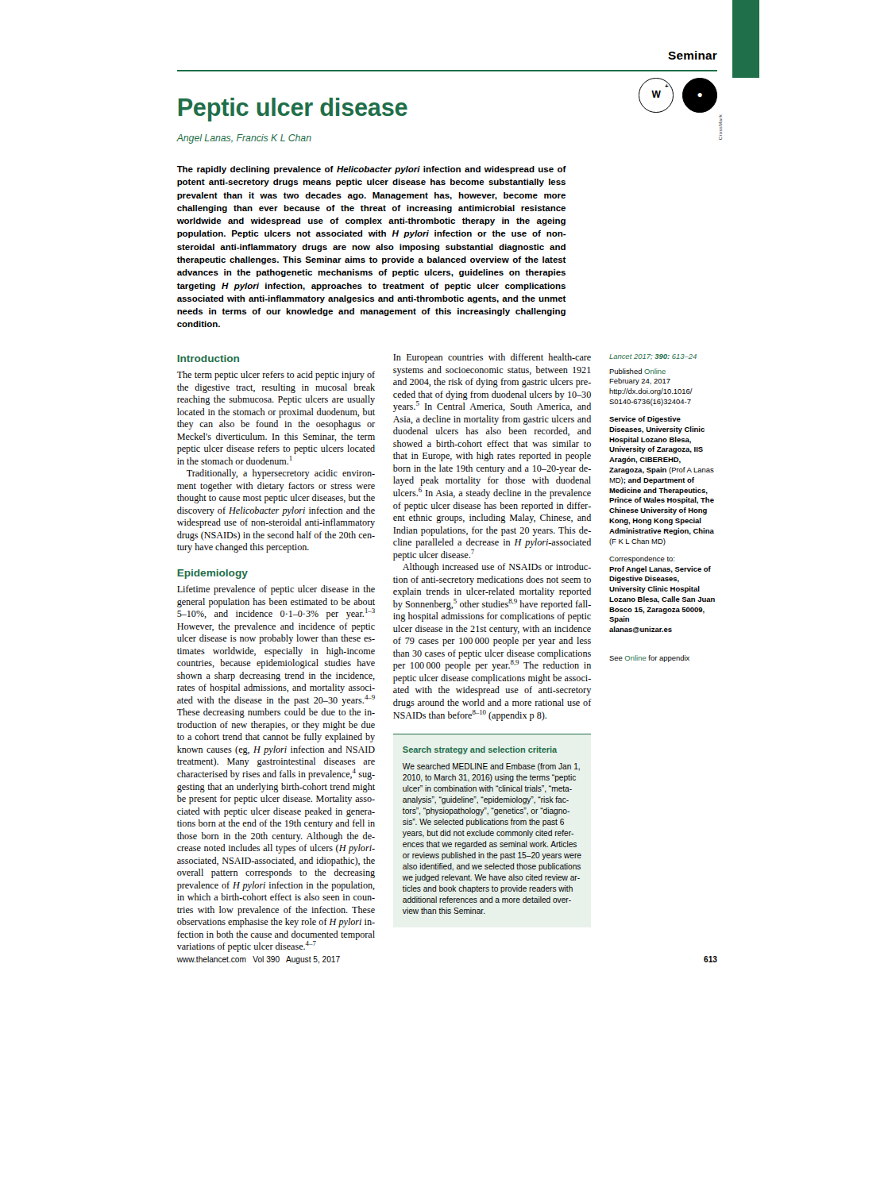Seminar
W+
●
CrossMark
Peptic ulcer disease
Angel Lanas, Francis K L Chan
The rapidly declining prevalence of Helicobacter pylori infection and widespread use of potent anti-secretory drugs means peptic ulcer disease has become substantially less prevalent than it was two decades ago. Management has, however, become more challenging than ever because of the threat of increasing antimicrobial resistance worldwide and widespread use of complex anti-thrombotic therapy in the ageing population. Peptic ulcers not associated with H pylori infection or the use of non-steroidal anti-inflammatory drugs are now also imposing substantial diagnostic and therapeutic challenges. This Seminar aims to provide a balanced overview of the latest advances in the pathogenetic mechanisms of peptic ulcers, guidelines on therapies targeting H pylori infection, approaches to treatment of peptic ulcer complications associated with anti-inflammatory analgesics and anti-thrombotic agents, and the unmet needs in terms of our knowledge and management of this increasingly challenging condition.
Introduction
The term peptic ulcer refers to acid peptic injury of the digestive tract, resulting in mucosal break reaching the submucosa. Peptic ulcers are usually located in the stomach or proximal duodenum, but they can also be found in the oesophagus or Meckel's diverticulum. In this Seminar, the term peptic ulcer disease refers to peptic ulcers located in the stomach or duodenum.1
Traditionally, a hypersecretory acidic environment together with dietary factors or stress were thought to cause most peptic ulcer diseases, but the discovery of Helicobacter pylori infection and the widespread use of non-steroidal anti-inflammatory drugs (NSAIDs) in the second half of the 20th century have changed this perception.
Epidemiology
Lifetime prevalence of peptic ulcer disease in the general population has been estimated to be about 5–10%, and incidence 0·1–0·3% per year.1–3 However, the prevalence and incidence of peptic ulcer disease is now probably lower than these estimates worldwide, especially in high-income countries, because epidemiological studies have shown a sharp decreasing trend in the incidence, rates of hospital admissions, and mortality associated with the disease in the past 20–30 years.4–9 These decreasing numbers could be due to the introduction of new therapies, or they might be due to a cohort trend that cannot be fully explained by known causes (eg, H pylori infection and NSAID treatment). Many gastrointestinal diseases are characterised by rises and falls in prevalence,4 suggesting that an underlying birth-cohort trend might be present for peptic ulcer disease. Mortality associated with peptic ulcer disease peaked in generations born at the end of the 19th century and fell in those born in the 20th century. Although the decrease noted includes all types of ulcers (H pylori-associated, NSAID-associated, and idiopathic), the overall pattern corresponds to the decreasing prevalence of H pylori infection in the population, in which a birth-cohort effect is also seen in countries with low prevalence of the infection. These observations emphasise the key role of H pylori infection in both the cause and documented temporal variations of peptic ulcer disease.4–7
In European countries with different health-care systems and socioeconomic status, between 1921 and 2004, the risk of dying from gastric ulcers preceded that of dying from duodenal ulcers by 10–30 years.5 In Central America, South America, and Asia, a decline in mortality from gastric ulcers and duodenal ulcers has also been recorded, and showed a birth-cohort effect that was similar to that in Europe, with high rates reported in people born in the late 19th century and a 10–20-year delayed peak mortality for those with duodenal ulcers.6 In Asia, a steady decline in the prevalence of peptic ulcer disease has been reported in different ethnic groups, including Malay, Chinese, and Indian populations, for the past 20 years. This decline paralleled a decrease in H pylori-associated peptic ulcer disease.7
Although increased use of NSAIDs or introduction of anti-secretory medications does not seem to explain trends in ulcer-related mortality reported by Sonnenberg,5 other studies8,9 have reported falling hospital admissions for complications of peptic ulcer disease in the 21st century, with an incidence of 79 cases per 100 000 people per year and less than 30 cases of peptic ulcer disease complications per 100 000 people per year.8,9 The reduction in peptic ulcer disease complications might be associated with the widespread use of anti-secretory drugs around the world and a more rational use of NSAIDs than before8–10 (appendix p 8).
Search strategy and selection criteria
We searched MEDLINE and Embase (from Jan 1, 2010, to March 31, 2016) using the terms “peptic ulcer” in combination with “clinical trials”, “meta-analysis”, “guideline”, “epidemiology”, “risk factors”, “physiopathology”, “genetics”, or “diagnosis”. We selected publications from the past 6 years, but did not exclude commonly cited references that we regarded as seminal work. Articles or reviews published in the past 15–20 years were also identified, and we selected those publications we judged relevant. We have also cited review articles and book chapters to provide readers with additional references and a more detailed overview than this Seminar.
Lancet 2017; 390: 613–24
Published Online
February 24, 2017
http://dx.doi.org/10.1016/
S0140-6736(16)32404-7
Service of Digestive Diseases, University Clinic Hospital Lozano Blesa, University of Zaragoza, IIS Aragón, CIBEREHD, Zaragoza, Spain (Prof A Lanas MD); and Department of Medicine and Therapeutics, Prince of Wales Hospital, The Chinese University of Hong Kong, Hong Kong Special Administrative Region, China (F K L Chan MD)
Correspondence to:
Prof Angel Lanas, Service of Digestive Diseases, University Clinic Hospital Lozano Blesa, Calle San Juan Bosco 15, Zaragoza 50009, Spain
alanas@unizar.es
See Online for appendix
www.thelancet.com Vol 390 August 5, 2017
613